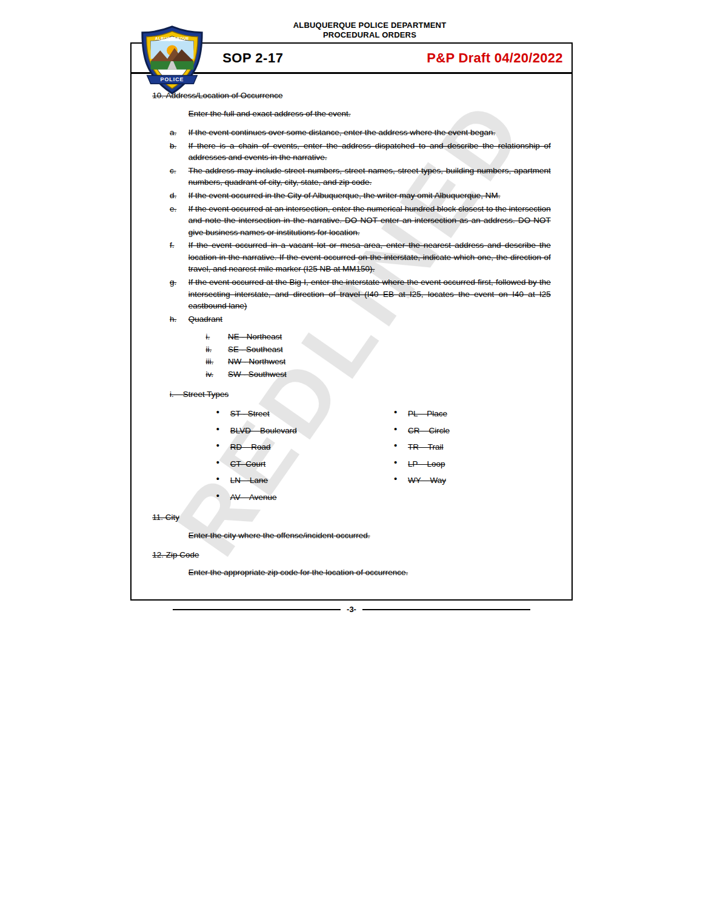ALBUQUERQUE POLICE DEPARTMENT
PROCEDURAL ORDERS
SOP 2-17 P&P Draft 04/20/2022
POLICE ALBUQUERQUE
REDLINED
10. Address/Location of Occurrence
Enter the full and exact address of the event.
a. If the event continues over some distance, enter the address where the event began.
b. If there is a chain of events, enter the address dispatched to and describe the relationship of addresses and events in the narrative.
c. The address may include street numbers, street names, street types, building numbers, apartment numbers, quadrant of city, city, state, and zip code.
d. If the event occurred in the City of Albuquerque, the writer may omit Albuquerque, NM.
e. If the event occurred at an intersection, enter the numerical hundred block closest to the intersection and note the intersection in the narrative. DO NOT enter an intersection as an address. DO NOT give business names or institutions for location.
f. If the event occurred in a vacant lot or mesa area, enter the nearest address and describe the location in the narrative. If the event occurred on the interstate, indicate which one, the direction of travel, and nearest mile marker (I25 NB at MM150).
g. If the event occurred at the Big I, enter the interstate where the event occurred first, followed by the intersecting interstate, and direction of travel (I40 EB at I25, locates the event on I40 at I25 eastbound lane)
h. Quadrant
i. NE - Northeast
ii. SE - Southeast
iii. NW - Northwest
iv. SW - Southwest
i. Street Types
•ST - Street
•BLVD – Boulevard
•RD – Road
•CT- Court
•LN – Lane
•AV – Avenue
•PL – Place
•CR – Circle
•TR – Trail
•LP – Loop
•WY – Way
11. City
Enter the city where the offense/incident occurred.
12. Zip Code
Enter the appropriate zip code for the location of occurrence.
-3-